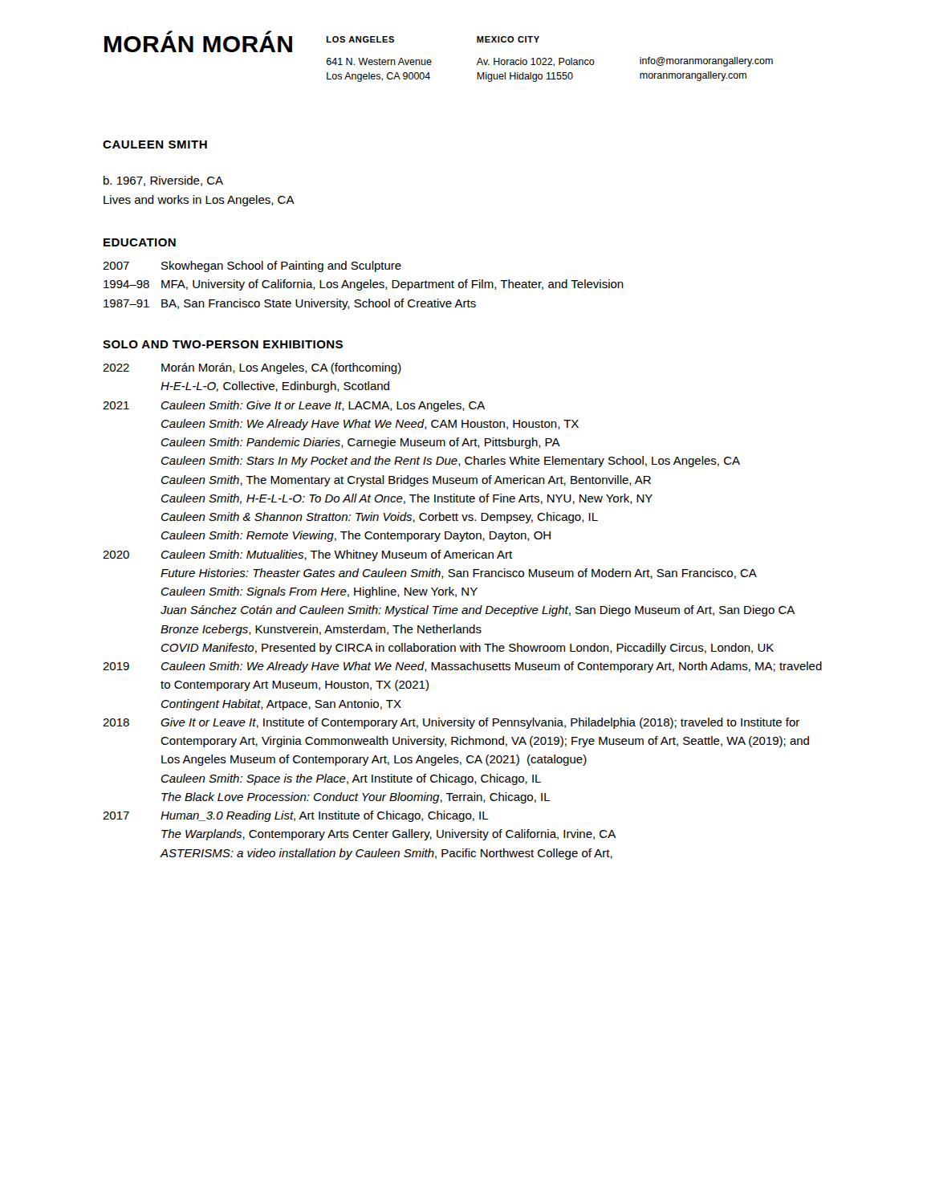MORÁN MORÁN
LOS ANGELES
641 N. Western Avenue
Los Angeles, CA 90004
MEXICO CITY
Av. Horacio 1022, Polanco
Miguel Hidalgo 11550
info@moranmorangallery.com
moranmorangallery.com
CAULEEN SMITH
b. 1967, Riverside, CA
Lives and works in Los Angeles, CA
EDUCATION
2007
Skowhegan School of Painting and Sculpture
1994–98
MFA, University of California, Los Angeles, Department of Film, Theater, and Television
1987–91
BA, San Francisco State University, School of Creative Arts
SOLO AND TWO-PERSON EXHIBITIONS
2022
Morán Morán, Los Angeles, CA (forthcoming)
H-E-L-L-O, Collective, Edinburgh, Scotland
2021
Cauleen Smith: Give It or Leave It, LACMA, Los Angeles, CA
Cauleen Smith: We Already Have What We Need, CAM Houston, Houston, TX
Cauleen Smith: Pandemic Diaries, Carnegie Museum of Art, Pittsburgh, PA
Cauleen Smith: Stars In My Pocket and the Rent Is Due, Charles White Elementary School, Los Angeles, CA
Cauleen Smith, The Momentary at Crystal Bridges Museum of American Art, Bentonville, AR
Cauleen Smith, H-E-L-L-O: To Do All At Once, The Institute of Fine Arts, NYU, New York, NY
Cauleen Smith & Shannon Stratton: Twin Voids, Corbett vs. Dempsey, Chicago, IL
Cauleen Smith: Remote Viewing, The Contemporary Dayton, Dayton, OH
2020
Cauleen Smith: Mutualities, The Whitney Museum of American Art
Future Histories: Theaster Gates and Cauleen Smith, San Francisco Museum of Modern Art, San Francisco, CA
Cauleen Smith: Signals From Here, Highline, New York, NY
Juan Sánchez Cotán and Cauleen Smith: Mystical Time and Deceptive Light, San Diego Museum of Art, San Diego CA
Bronze Icebergs, Kunstverein, Amsterdam, The Netherlands
COVID Manifesto, Presented by CIRCA in collaboration with The Showroom London, Piccadilly Circus, London, UK
2019
Cauleen Smith: We Already Have What We Need, Massachusetts Museum of Contemporary Art, North Adams, MA; traveled to Contemporary Art Museum, Houston, TX (2021)
Contingent Habitat, Artpace, San Antonio, TX
2018
Give It or Leave It, Institute of Contemporary Art, University of Pennsylvania, Philadelphia (2018); traveled to Institute for Contemporary Art, Virginia Commonwealth University, Richmond, VA (2019); Frye Museum of Art, Seattle, WA (2019); and Los Angeles Museum of Contemporary Art, Los Angeles, CA (2021) (catalogue)
Cauleen Smith: Space is the Place, Art Institute of Chicago, Chicago, IL
The Black Love Procession: Conduct Your Blooming, Terrain, Chicago, IL
2017
Human_3.0 Reading List, Art Institute of Chicago, Chicago, IL
The Warplands, Contemporary Arts Center Gallery, University of California, Irvine, CA
ASTERISMS: a video installation by Cauleen Smith, Pacific Northwest College of Art,